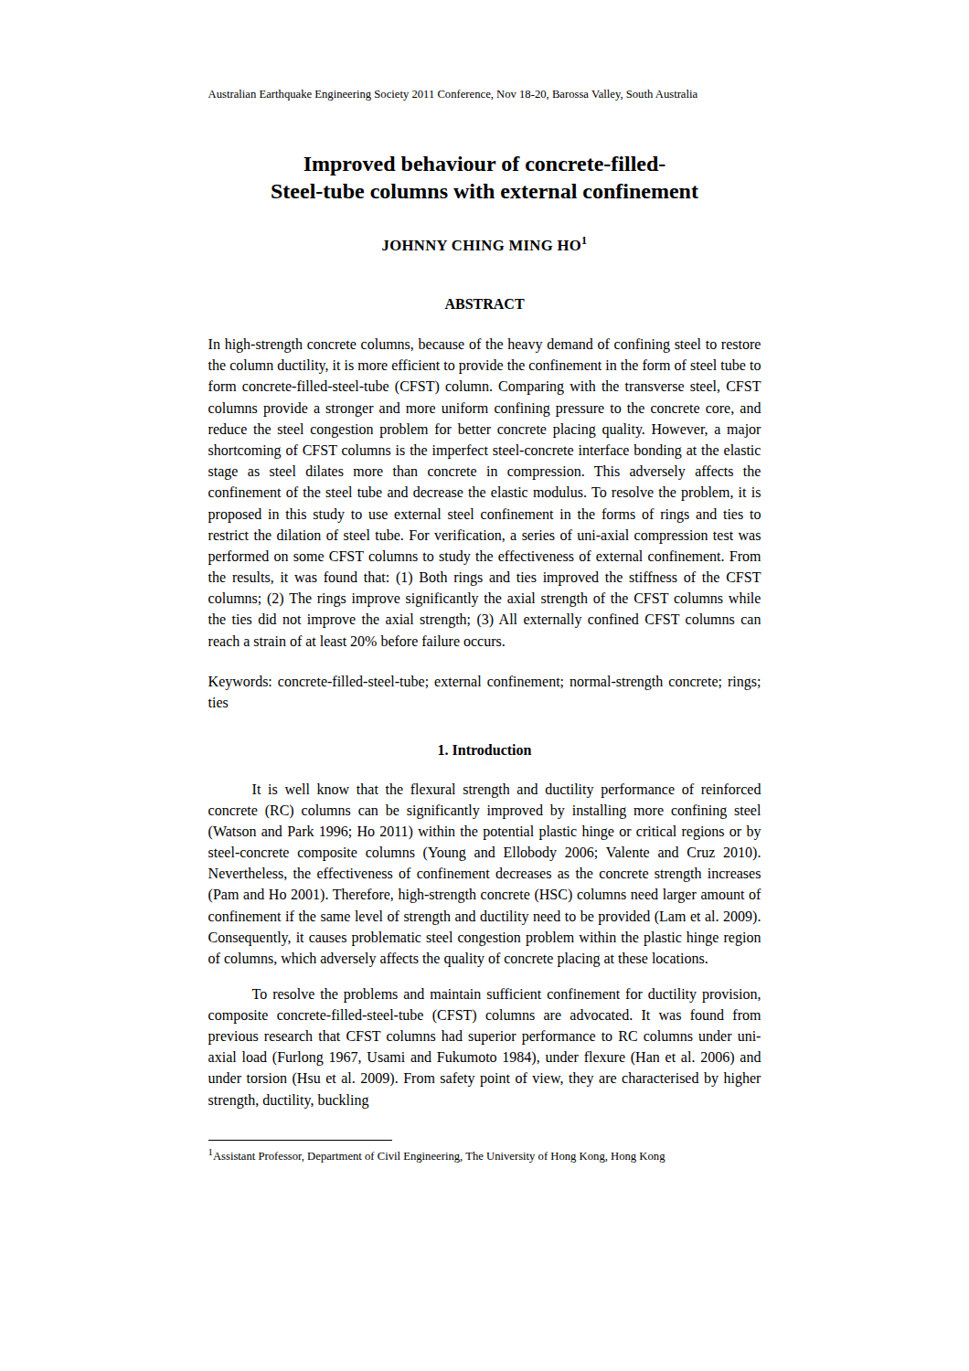Australian Earthquake Engineering Society 2011 Conference, Nov 18-20, Barossa Valley, South Australia
Improved behaviour of concrete-filled-
Steel-tube columns with external confinement
JOHNNY CHING MING HO1
ABSTRACT
In high-strength concrete columns, because of the heavy demand of confining steel to restore the column ductility, it is more efficient to provide the confinement in the form of steel tube to form concrete-filled-steel-tube (CFST) column. Comparing with the transverse steel, CFST columns provide a stronger and more uniform confining pressure to the concrete core, and reduce the steel congestion problem for better concrete placing quality. However, a major shortcoming of CFST columns is the imperfect steel-concrete interface bonding at the elastic stage as steel dilates more than concrete in compression. This adversely affects the confinement of the steel tube and decrease the elastic modulus. To resolve the problem, it is proposed in this study to use external steel confinement in the forms of rings and ties to restrict the dilation of steel tube. For verification, a series of uni-axial compression test was performed on some CFST columns to study the effectiveness of external confinement. From the results, it was found that: (1) Both rings and ties improved the stiffness of the CFST columns; (2) The rings improve significantly the axial strength of the CFST columns while the ties did not improve the axial strength; (3) All externally confined CFST columns can reach a strain of at least 20% before failure occurs.
Keywords: concrete-filled-steel-tube; external confinement; normal-strength concrete; rings; ties
1. Introduction
It is well know that the flexural strength and ductility performance of reinforced concrete (RC) columns can be significantly improved by installing more confining steel (Watson and Park 1996; Ho 2011) within the potential plastic hinge or critical regions or by steel-concrete composite columns (Young and Ellobody 2006; Valente and Cruz 2010). Nevertheless, the effectiveness of confinement decreases as the concrete strength increases (Pam and Ho 2001). Therefore, high-strength concrete (HSC) columns need larger amount of confinement if the same level of strength and ductility need to be provided (Lam et al. 2009). Consequently, it causes problematic steel congestion problem within the plastic hinge region of columns, which adversely affects the quality of concrete placing at these locations.
To resolve the problems and maintain sufficient confinement for ductility provision, composite concrete-filled-steel-tube (CFST) columns are advocated. It was found from previous research that CFST columns had superior performance to RC columns under uni-axial load (Furlong 1967, Usami and Fukumoto 1984), under flexure (Han et al. 2006) and under torsion (Hsu et al. 2009). From safety point of view, they are characterised by higher strength, ductility, buckling
1Assistant Professor, Department of Civil Engineering, The University of Hong Kong, Hong Kong